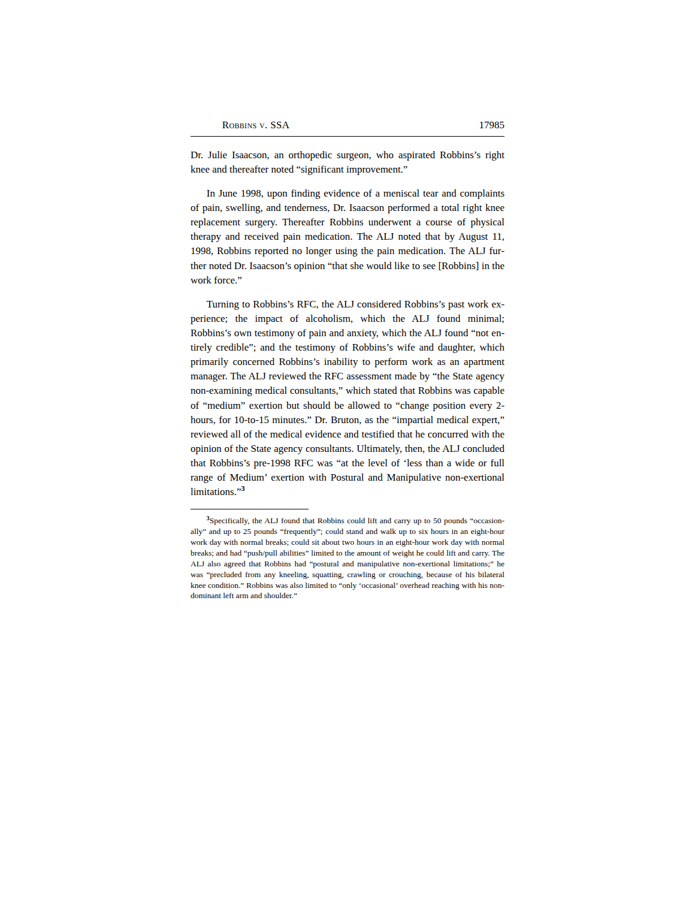Robbins v. SSA 17985
Dr. Julie Isaacson, an orthopedic surgeon, who aspirated Robbins’s right knee and thereafter noted “significant improvement.”
In June 1998, upon finding evidence of a meniscal tear and complaints of pain, swelling, and tenderness, Dr. Isaacson performed a total right knee replacement surgery. Thereafter Robbins underwent a course of physical therapy and received pain medication. The ALJ noted that by August 11, 1998, Robbins reported no longer using the pain medication. The ALJ further noted Dr. Isaacson’s opinion “that she would like to see [Robbins] in the work force.”
Turning to Robbins’s RFC, the ALJ considered Robbins’s past work experience; the impact of alcoholism, which the ALJ found minimal; Robbins’s own testimony of pain and anxiety, which the ALJ found “not entirely credible”; and the testimony of Robbins’s wife and daughter, which primarily concerned Robbins’s inability to perform work as an apartment manager. The ALJ reviewed the RFC assessment made by “the State agency non-examining medical consultants,” which stated that Robbins was capable of “medium” exertion but should be allowed to “change position every 2-hours, for 10-to-15 minutes.” Dr. Bruton, as the “impartial medical expert,” reviewed all of the medical evidence and testified that he concurred with the opinion of the State agency consultants. Ultimately, then, the ALJ concluded that Robbins’s pre-1998 RFC was “at the level of ‘less than a wide or full range of Medium’ exertion with Postural and Manipulative non-exertional limitations.”3
3Specifically, the ALJ found that Robbins could lift and carry up to 50 pounds “occasionally” and up to 25 pounds “frequently”; could stand and walk up to six hours in an eight-hour work day with normal breaks; could sit about two hours in an eight-hour work day with normal breaks; and had “push/pull abilities” limited to the amount of weight he could lift and carry. The ALJ also agreed that Robbins had “postural and manipulative non-exertional limitations;” he was “precluded from any kneeling, squatting, crawling or crouching, because of his bilateral knee condition.” Robbins was also limited to “only ‘occasional’ overhead reaching with his non-dominant left arm and shoulder.”